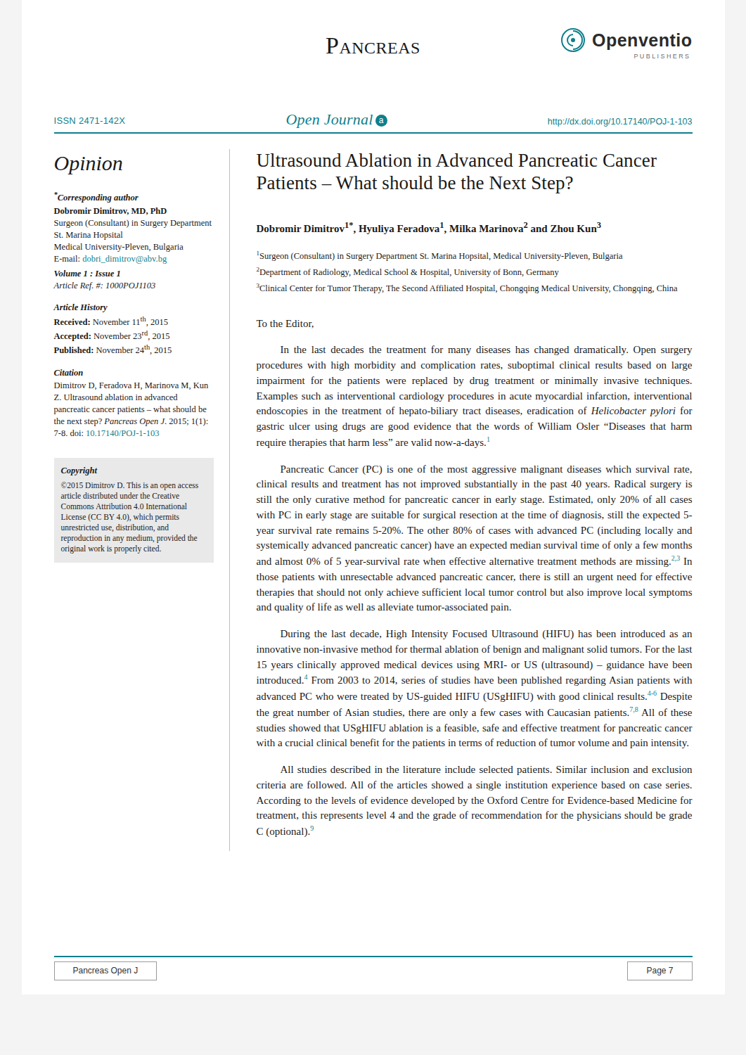Openventio
PUBLISHERS
Pancreas
ISSN 2471-142X
Open Journal a
http://dx.doi.org/10.17140/POJ-1-103
Opinion
*Corresponding author
Dobromir Dimitrov, MD, PhD
Surgeon (Consultant) in Surgery Department St. Marina Hopsital
Medical University-Pleven, Bulgaria
E-mail: dobri_dimitrov@abv.bg
Volume 1 : Issue 1
Article Ref. #: 1000POJ1103
Article History
Received: November 11th, 2015
Accepted: November 23rd, 2015
Published: November 24th, 2015
Citation
Dimitrov D, Feradova H, Marinova M, Kun Z. Ultrasound ablation in advanced pancreatic cancer patients – what should be the next step? Pancreas Open J. 2015; 1(1): 7-8. doi: 10.17140/POJ-1-103
Copyright
©2015 Dimitrov D. This is an open access article distributed under the Creative Commons Attribution 4.0 International License (CC BY 4.0), which permits unrestricted use, distribution, and reproduction in any medium, provided the original work is properly cited.
Ultrasound Ablation in Advanced Pancreatic Cancer Patients – What should be the Next Step?
Dobromir Dimitrov1*, Hyuliya Feradova1, Milka Marinova2 and Zhou Kun3
1Surgeon (Consultant) in Surgery Department St. Marina Hopsital, Medical University-Pleven, Bulgaria
2Department of Radiology, Medical School & Hospital, University of Bonn, Germany
3Clinical Center for Tumor Therapy, The Second Affiliated Hospital, Chongqing Medical University, Chongqing, China
To the Editor,
In the last decades the treatment for many diseases has changed dramatically. Open surgery procedures with high morbidity and complication rates, suboptimal clinical results based on large impairment for the patients were replaced by drug treatment or minimally invasive techniques. Examples such as interventional cardiology procedures in acute myocardial infarction, interventional endoscopies in the treatment of hepato-biliary tract diseases, eradication of Helicobacter pylori for gastric ulcer using drugs are good evidence that the words of William Osler “Diseases that harm require therapies that harm less” are valid now-a-days.1
Pancreatic Cancer (PC) is one of the most aggressive malignant diseases which survival rate, clinical results and treatment has not improved substantially in the past 40 years. Radical surgery is still the only curative method for pancreatic cancer in early stage. Estimated, only 20% of all cases with PC in early stage are suitable for surgical resection at the time of diagnosis, still the expected 5-year survival rate remains 5-20%. The other 80% of cases with advanced PC (including locally and systemically advanced pancreatic cancer) have an expected median survival time of only a few months and almost 0% of 5 year-survival rate when effective alternative treatment methods are missing.2,3 In those patients with unresectable advanced pancreatic cancer, there is still an urgent need for effective therapies that should not only achieve sufficient local tumor control but also improve local symptoms and quality of life as well as alleviate tumor-associated pain.
During the last decade, High Intensity Focused Ultrasound (HIFU) has been introduced as an innovative non-invasive method for thermal ablation of benign and malignant solid tumors. For the last 15 years clinically approved medical devices using MRI- or US (ultrasound) – guidance have been introduced.4 From 2003 to 2014, series of studies have been published regarding Asian patients with advanced PC who were treated by US-guided HIFU (USgHIFU) with good clinical results.4-6 Despite the great number of Asian studies, there are only a few cases with Caucasian patients.7,8 All of these studies showed that USgHIFU ablation is a feasible, safe and effective treatment for pancreatic cancer with a crucial clinical benefit for the patients in terms of reduction of tumor volume and pain intensity.
All studies described in the literature include selected patients. Similar inclusion and exclusion criteria are followed. All of the articles showed a single institution experience based on case series. According to the levels of evidence developed by the Oxford Centre for Evidence-based Medicine for treatment, this represents level 4 and the grade of recommendation for the physicians should be grade C (optional).9
Pancreas Open J
Page 7